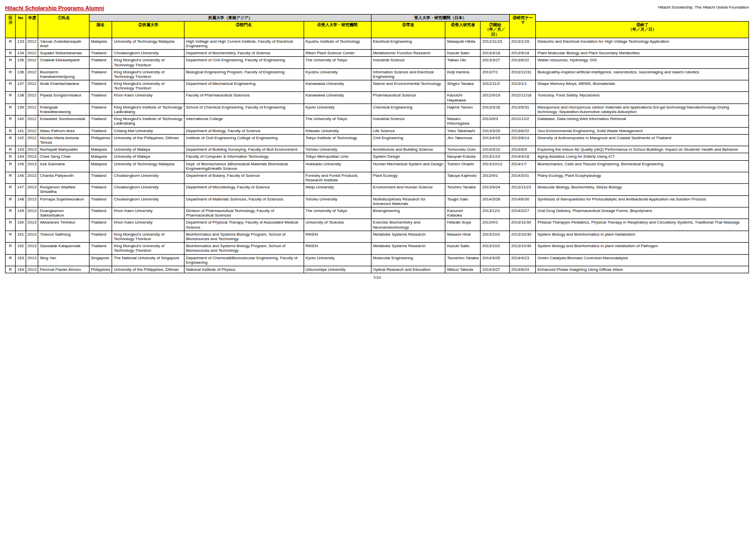Hitachi Scholarship Programs Alumni
Hitachi Scholarship, The Hitachi Global Foundation
| 区分 | No | 年度 | ①氏名 | 所属大学（東南アジア） | 受入大学・研究機関（日本） | ⑨研究テーマ |
| --- | --- | --- | --- | --- | --- | --- |
| 国名 | ②所属大学 | ③部門名 | ④受入大学・研究機関 | ⑤専攻 | ⑥受入研究者 | ⑦開始 （年／月／日） | ⑧終了 （年／月／日） |
| R | 133 | 2012 | Yanuar Zulardiansayah Arief | Malaysia | University of Technology Malaysia | High Voltage and High Current Institute, Faculty of Electrical Engineering | Kyushu Institute of Technology | Electrical Engineering | Masayuki Hikita | 2012/11/15 | 2013/1/15 | Dielectric and Electrical Insulation for High Voltage Technology Application |
| R | 134 | 2012 | Supaart Sirikantaramas | Thailand | Chulalongkorn University | Department of Biochemistry, Faculty of Science | Riken Plant Science Center | Metabolomic Function Research | Kazuki Saito | 2013/3/18 | 2013/5/18 | Plant Molecular Biology and Plant Secondary Metabolites |
| R | 135 | 2012 | Chaiwat Ekkawatpanit | Thailand | King Mongkut's University of Technology Thonburi | Department of Civil Engineering, Faculty of Engineering | The University of Tokyo | Industrial Science | Taikan Oki | 2013/3/27 | 2013/6/22 | Watwr resources, Hydrology, GIS |
| R | 136 | 2012 | Boonserm Kaewkamnerdpong | Thailand | King Mongkut's University of Technology Thonburi | Biological Engineering Program, Faculty of Engineering | Kyushu University | Information Science and Electrical Engineering | Keiji Iramina | 2013/7/1 | 2013/12/31 | Biologicallhy-inspired artificial intelligence, nanorobotics, neuroimaging and swarm robotics |
| R | 137 | 2012 | Anak Khantachawana | Thailand | King Mongkut's University of Technology Thonburi | Department of Mechanical Engineering | Kanawawa University | Nature and Environmental Technology | Shigeo Tanaka | 2012/11/2 | 2013/1/1 | Shape Mamory Alloys, MEMS, Biomaterials |
| R | 138 | 2012 | Piyada Songsermsakul | Thailand | Khon Kaen University | Faculty of Pharmaceutical Sciences | Kanawawa University | Pharmaceutical Science | Kazuichi Hayakawa | 2012/9/19 | 2012/12/18 | Toxicoloy, Food Safety, Mycotoxins |
| R | 139 | 2012 | Kriangsak Kraiwattanawong | Thailand | King Mongkut's Institute of Technology Ladkrabang | School of Chemical Engineering, Faculty of Engineering | Kyoto University | Chemical Engineering | Hajime Tamon | 2013/3/16 | 2013/5/31 | Mesoporous and microporous carbon materials and applications:Sol-gel technology:Nanotechnology-Drying technology :Separation:Automotive catalysis:Adsorption |
| R | 140 | 2012 | Kulwadee Somboonviwat | Thailand | King Mongkut's Institute of Technology Ladkrabang | International College | The University of Tokyo | Industrial Science | Masaru Kitsuregawa | 2013/9/3 | 2012/12/2 | Database, Data mining,Web Information Retrieval |
| R | 141 | 2012 | Wasu Pathom-Aree | Thailand | Chiang Mai University | Department of Biology, Faculty of Science | Kitasato University | Life Science | Yoko Takahashi | 2013/3/25 | 2013/6/22 | Geo Environmental Engineering, Solid Waste Management |
| R | 142 | 2012 | Nicolas Maria Antonia Teresa | Philippines | University of the Philippines, Diliman | Institute of Civil Engineering College of Engineering | Tokyo Institute of Technology | Civil Engineering | Jiro Takemura | 2013/4/15 | 2013/6/14 | Diversity of Actinomycetes in Mangrove and Coastal Sediments of Thailand |
| R | 143 | 2013 | Norhayati Mahyuddin | Malaysia | University of Malaya | Department of Building Surveying, Faculty of Buit Environment | Tohoku University | Architecture and Building Science | Tomonobu Goto | 2014/3/10 | 2014/6/9 | Exploring the Indoor Air Quality (IAQ) Performance in School Buildings: Impact on Students' Health and Behavior |
| R | 144 | 2013 | Chee Seng Chan | Malaysia | University of Malaya | Faculty of Computer & Information Technology | Tokyo Metropolitan Univ. | System Design | Naoyuki Kubota | 2013/1/19 | 2014/4/18 | Aging-Assistive Living for Elderly Using ICT |
| R | 145 | 2013 | Irza Sukmana | Malaysia | University of Technology Malaysia | Dept. of Biomechanics &Biomedical Materials Biomedical Engineering&Health Science | Hokkaido University | Human Mechanical System and Design | Toshiro Ohashi | 2013/10/12 | 2014/1/7 | Biomechanics, Cells and Tissues Engineering, Biomedical Engineering |
| R | 146 | 2013 | Chanita Paliyavuth | Thailand | Chulalongkorn University | Department of Botany, Faculty of Science | Forestry and Forest Products Research Institute | Plant Ecology | Takuya Kajimoto | 2013/9/1 | 2014/3/31 | Plany Ecology, Plant Ecophysiology |
| R | 147 | 2013 | Rungaroon Waditee Sirisattha | Thailand | Chulalongkorn University | Department of Microbiology, Faculty of Science | Meijo University | Environment and Human Science | Teruhiro Tanabe | 2013/9/24 | 2013/11/23 | Molecular Biology, Biochemistry, Stress Biology |
| R | 148 | 2013 | Pornapa Sujaridworakun | Thailand | Chulalongkorn University | Department of Materials Sciences, Facutly of Sciences | Tohoku University | Multidisciplinary Research for Advanced Materials | Tsugio Sato | 2014/3/28 | 2014/6/30 | Synthesis of Nanoparticles for Photocatalytic and Antibacterial Application via Solution Process |
| R | 149 | 2013 | Duangkamon Sakloetsakun | Thailand | Khon Kaen University | Division of Pharmaceutical Technology, Faculty of Pharmaceutical Sciences | The University of Tokyo | Bioengineering | Kazunori Kataoka | 2013/12/1 | 2014/2/27 | Oral Drug Delivery, Pharmaceutical Dosage Forms, Biopolymers |
| R | 150 | 2013 | Akkaranee Timinkul | Thailand | Khon Kaen University | Department of Physical Therapy, Faculty of Associated Medical Science | University of Tsukuba | Exercise Biochemistry and Neuroendocrinology | Hideaki Soya | 2013/9/1 | 2013/11/30 | Phisical Therapyin Pediatrics, Physical Therapy in Respiratory and Circulatory Systems, Traditional Thai Massage |
| R | 151 | 2013 | Treenut Saithong | Thailand | King Mongkut's University of Technology Thonburi | Bioinformatics and Systems Biology Program, School of Bioresources and Technology | RIKEN | Metaboke Systems Research | Masami Hirai | 2013/10/2 | 2013/10/30 | System Biology and Bioinformatics in plant metabolism |
| R | 152 | 2013 | Saowalak Kalapanulak | Thailand | King Mongkut's University of Technology Thonburi | Bioinformatics and Systems Biology Program, School of Bioresources and Technology | RIKEN | Metaboke Systems Research | Kazuki Saito | 2013/10/2 | 2013/10/30 | System Biology and Bioinformatics in plant metabolism of Pathogen |
| R | 153 | 2013 | Ning Yan | Singapore | The National University of Singapore | Department of Chemical&Biomolecular Engineering, Faculty of Engineering | Kyoto University | Molecular Engineering | Tsunehiro Tanaka | 2014/3/25 | 2014/4/23 | Green Catalysis:Biomass Coversion:Nanocatalysis |
| R | 154 | 2013 | Percival Flavier Almoro | Philippines | University of the Philippines, Diliman | National Institute of Physics | Utsunomiya University | Optical Research and Education | Mitsuo Takeda | 2014/3/27 | 2014/6/24 | Enhanced Phase Imagining Using Diffuse Wave |
7/10